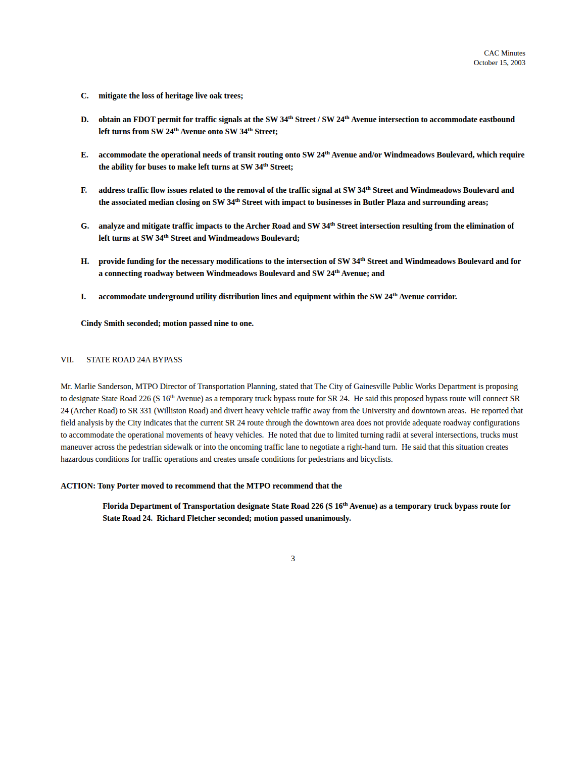CAC Minutes
October 15, 2003
C. mitigate the loss of heritage live oak trees;
D. obtain an FDOT permit for traffic signals at the SW 34th Street / SW 24th Avenue intersection to accommodate eastbound left turns from SW 24th Avenue onto SW 34th Street;
E. accommodate the operational needs of transit routing onto SW 24th Avenue and/or Windmeadows Boulevard, which require the ability for buses to make left turns at SW 34th Street;
F. address traffic flow issues related to the removal of the traffic signal at SW 34th Street and Windmeadows Boulevard and the associated median closing on SW 34th Street with impact to businesses in Butler Plaza and surrounding areas;
G. analyze and mitigate traffic impacts to the Archer Road and SW 34th Street intersection resulting from the elimination of left turns at SW 34th Street and Windmeadows Boulevard;
H. provide funding for the necessary modifications to the intersection of SW 34th Street and Windmeadows Boulevard and for a connecting roadway between Windmeadows Boulevard and SW 24th Avenue; and
I. accommodate underground utility distribution lines and equipment within the SW 24th Avenue corridor.
Cindy Smith seconded; motion passed nine to one.
VII. STATE ROAD 24A BYPASS
Mr. Marlie Sanderson, MTPO Director of Transportation Planning, stated that The City of Gainesville Public Works Department is proposing to designate State Road 226 (S 16th Avenue) as a temporary truck bypass route for SR 24. He said this proposed bypass route will connect SR 24 (Archer Road) to SR 331 (Williston Road) and divert heavy vehicle traffic away from the University and downtown areas. He reported that field analysis by the City indicates that the current SR 24 route through the downtown area does not provide adequate roadway configurations to accommodate the operational movements of heavy vehicles. He noted that due to limited turning radii at several intersections, trucks must maneuver across the pedestrian sidewalk or into the oncoming traffic lane to negotiate a right-hand turn. He said that this situation creates hazardous conditions for traffic operations and creates unsafe conditions for pedestrians and bicyclists.
ACTION: Tony Porter moved to recommend that the MTPO recommend that the
Florida Department of Transportation designate State Road 226 (S 16th Avenue) as a temporary truck bypass route for State Road 24. Richard Fletcher seconded; motion passed unanimously.
3